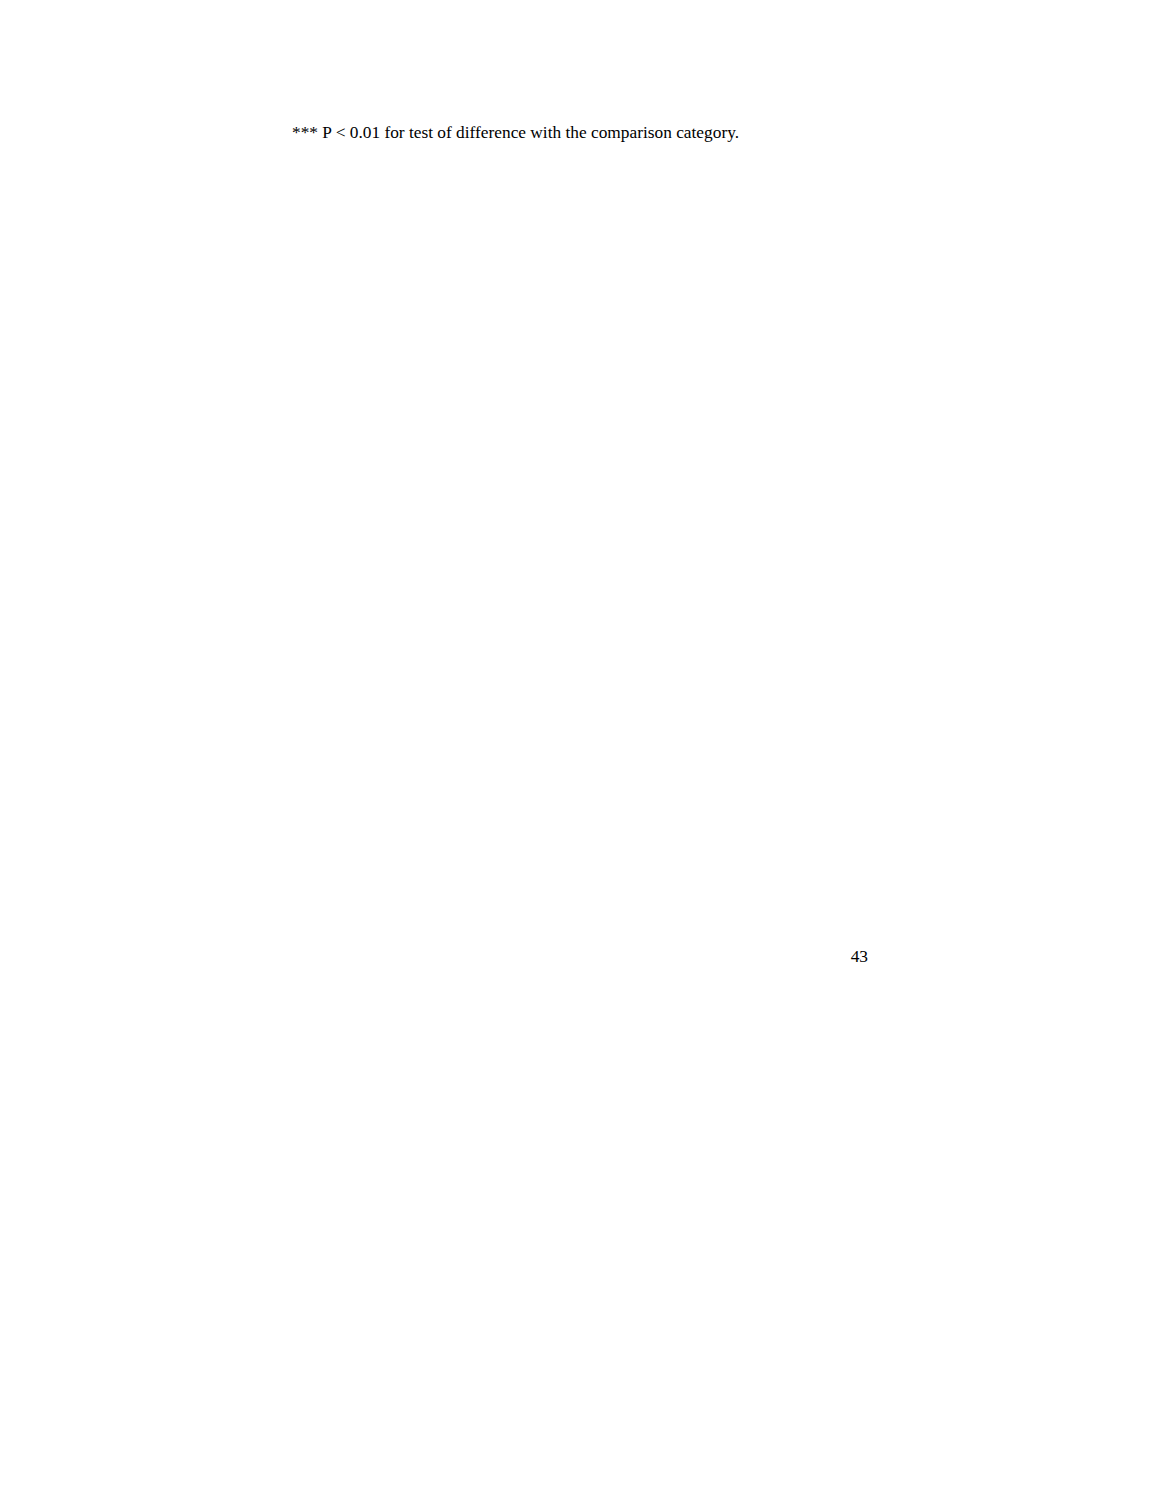*** P < 0.01 for test of difference with the comparison category.
43